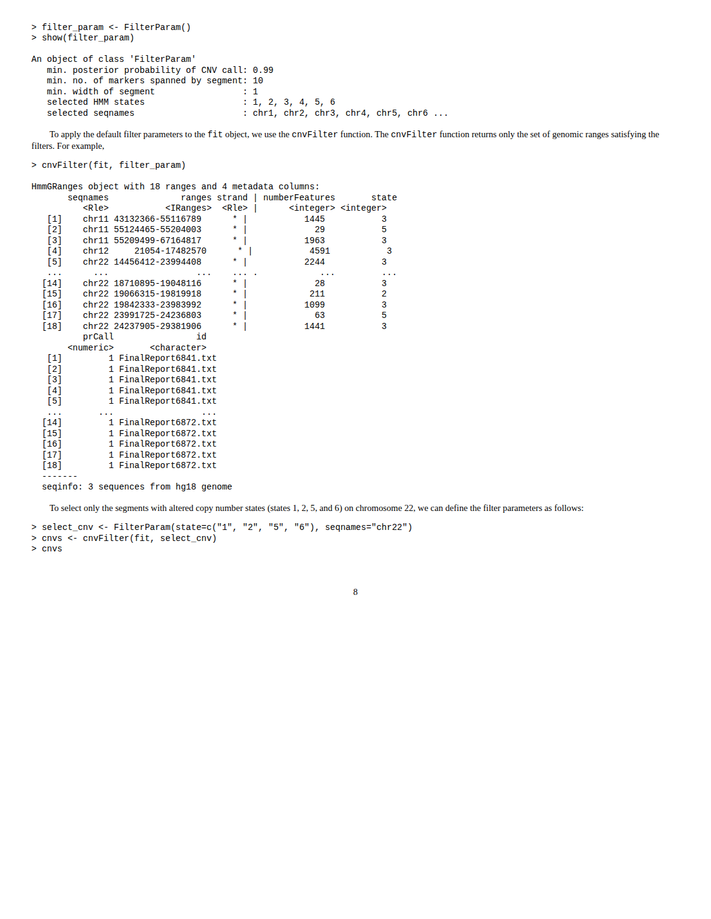> filter_param <- FilterParam()
> show(filter_param)

An object of class 'FilterParam'
   min. posterior probability of CNV call: 0.99
   min. no. of markers spanned by segment: 10
   min. width of segment                 : 1
   selected HMM states                   : 1, 2, 3, 4, 5, 6
   selected seqnames                     : chr1, chr2, chr3, chr4, chr5, chr6 ...
To apply the default filter parameters to the fit object, we use the cnvFilter function. The cnvFilter function returns only the set of genomic ranges satisfying the filters. For example,
> cnvFilter(fit, filter_param)

HmmGRanges object with 18 ranges and 4 metadata columns:
       seqnames              ranges strand | numberFeatures       state
          <Rle>           <IRanges>  <Rle> |      <integer> <integer>
   [1]    chr11 43132366-55116789      * |           1445           3
   [2]    chr11 55124465-55204003      * |             29           5
   [3]    chr11 55209499-67164817      * |           1963           3
   [4]    chr12     21054-17482570      * |           4591           3
   [5]    chr22 14456412-23994408      * |           2244           3
   ...      ...                 ...    ... .            ...         ...
  [14]    chr22 18710895-19048116      * |             28           3
  [15]    chr22 19066315-19819918      * |            211           2
  [16]    chr22 19842333-23983992      * |           1099           3
  [17]    chr22 23991725-24236803      * |             63           5
  [18]    chr22 24237905-29381906      * |           1441           3
          prCall                id
       <numeric>       <character>
   [1]         1 FinalReport6841.txt
   [2]         1 FinalReport6841.txt
   [3]         1 FinalReport6841.txt
   [4]         1 FinalReport6841.txt
   [5]         1 FinalReport6841.txt
   ...       ...                 ...
  [14]         1 FinalReport6872.txt
  [15]         1 FinalReport6872.txt
  [16]         1 FinalReport6872.txt
  [17]         1 FinalReport6872.txt
  [18]         1 FinalReport6872.txt
  -------
  seqinfo: 3 sequences from hg18 genome
To select only the segments with altered copy number states (states 1, 2, 5, and 6) on chromosome 22, we can define the filter parameters as follows:
> select_cnv <- FilterParam(state=c("1", "2", "5", "6"), seqnames="chr22")
> cnvs <- cnvFilter(fit, select_cnv)
> cnvs
8